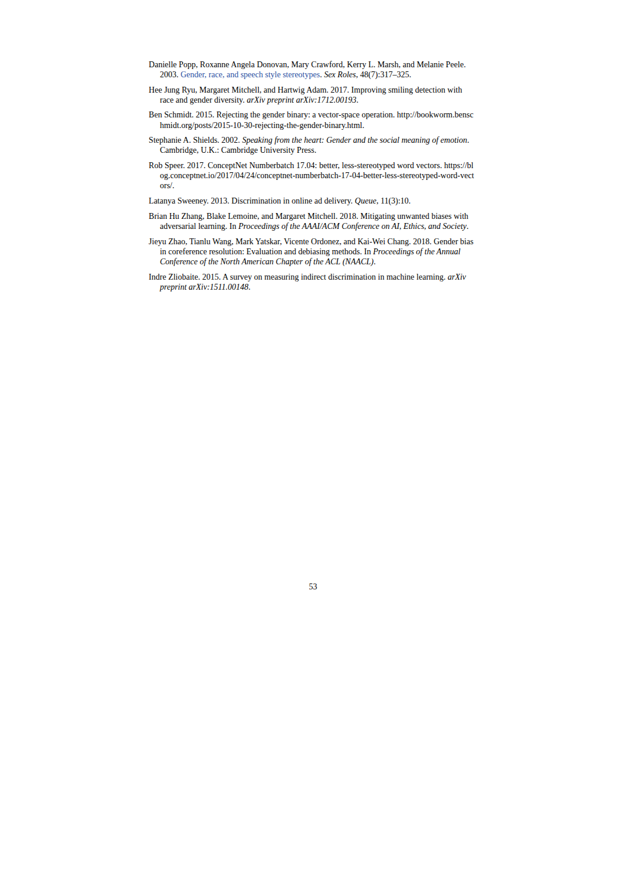Danielle Popp, Roxanne Angela Donovan, Mary Crawford, Kerry L. Marsh, and Melanie Peele. 2003. Gender, race, and speech style stereotypes. Sex Roles, 48(7):317–325.
Hee Jung Ryu, Margaret Mitchell, and Hartwig Adam. 2017. Improving smiling detection with race and gender diversity. arXiv preprint arXiv:1712.00193.
Ben Schmidt. 2015. Rejecting the gender binary: a vector-space operation. http://bookworm.benschmidt.org/posts/2015-10-30-rejecting-the-gender-binary.html.
Stephanie A. Shields. 2002. Speaking from the heart: Gender and the social meaning of emotion. Cambridge, U.K.: Cambridge University Press.
Rob Speer. 2017. ConceptNet Numberbatch 17.04: better, less-stereotyped word vectors. https://blog.conceptnet.io/2017/04/24/conceptnet-numberbatch-17-04-better-less-stereotyped-word-vectors/.
Latanya Sweeney. 2013. Discrimination in online ad delivery. Queue, 11(3):10.
Brian Hu Zhang, Blake Lemoine, and Margaret Mitchell. 2018. Mitigating unwanted biases with adversarial learning. In Proceedings of the AAAI/ACM Conference on AI, Ethics, and Society.
Jieyu Zhao, Tianlu Wang, Mark Yatskar, Vicente Ordonez, and Kai-Wei Chang. 2018. Gender bias in coreference resolution: Evaluation and debiasing methods. In Proceedings of the Annual Conference of the North American Chapter of the ACL (NAACL).
Indre Zliobaite. 2015. A survey on measuring indirect discrimination in machine learning. arXiv preprint arXiv:1511.00148.
53